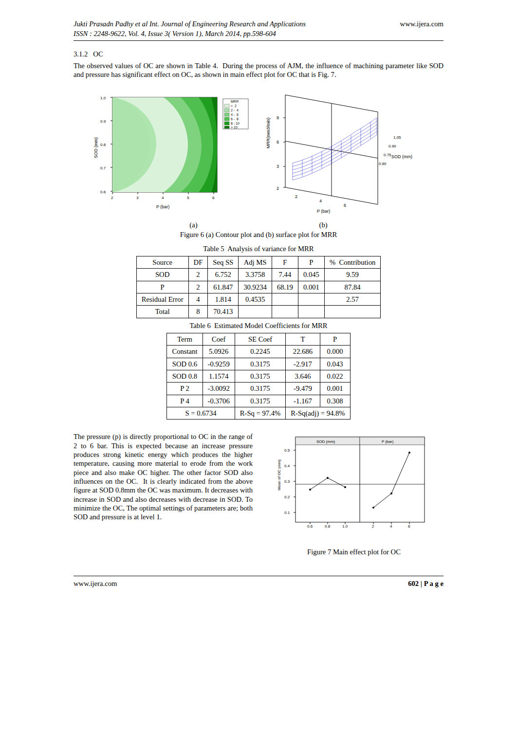Jukti Prasadn Padhy et al Int. Journal of Engineering Research and Applications www.ijera.com
ISSN : 2248-9622, Vol. 4, Issue 3( Version 1), March 2014, pp.598-604
3.1.2 OC
The observed values of OC are shown in Table 4. During the process of AJM, the influence of machining parameter like SOD and pressure has significant effect on OC, as shown in main effect plot for OC that is Fig. 7.
1.0 0.9 0.8 0.7 0.6 2 3 4 5 6 SOD (mm) P (bar) MRR < 2 2 - 4 4 - 6 6 - 8 8 - 10 > 10
9 6 3 2 MRR(mm3/min) 2 4 6 P (bar) 1.05 0.90 0.75 0.60 SOD (mm)
(a) (b)
Figure 6 (a) Contour plot and (b) surface plot for MRR
Table 5 Analysis of variance for MRR
| Source | DF | Seq SS | Adj MS | F | P | % Contribution |
| --- | --- | --- | --- | --- | --- | --- |
| SOD | 2 | 6.752 | 3.3758 | 7.44 | 0.045 | 9.59 |
| P | 2 | 61.847 | 30.9234 | 68.19 | 0.001 | 87.84 |
| Residual Error | 4 | 1.814 | 0.4535 | | | 2.57 |
| Total | 8 | 70.413 | | | | |
Table 6 Estimated Model Coefficients for MRR
| Term | Coef | SE Coef | T | P |
| --- | --- | --- | --- | --- |
| Constant | 5.0926 | 0.2245 | 22.686 | 0.000 |
| SOD 0.6 | -0.9259 | 0.3175 | -2.917 | 0.043 |
| SOD 0.8 | 1.1574 | 0.3175 | 3.646 | 0.022 |
| P 2 | -3.0092 | 0.3175 | -9.479 | 0.001 |
| P 4 | -0.3706 | 0.3175 | -1.167 | 0.308 |
| S = 0.6734 | R-Sq = 97.4% | R-Sq(adj) = 94.8% |
The pressure (p) is directly proportional to OC in the range of 2 to 6 bar. This is expected because an increase pressure produces strong kinetic energy which produces the higher temperature, causing more material to erode from the work piece and also make OC higher. The other factor SOD also influences on the OC. It is clearly indicated from the above figure at SOD 0.8mm the OC was maximum. It decreases with increase in SOD and also decreases with decrease in SOD. To minimize the OC, The optimal settings of parameters are; both SOD and pressure is at level 1.
SOD (mm) P (bar) 0.5 0.4 0.3 0.2 0.1 Mean of OC (mm) 0.6 0.8 1.0 2 4 6
Figure 7 Main effect plot for OC
www.ijera.com 602 | P a g e